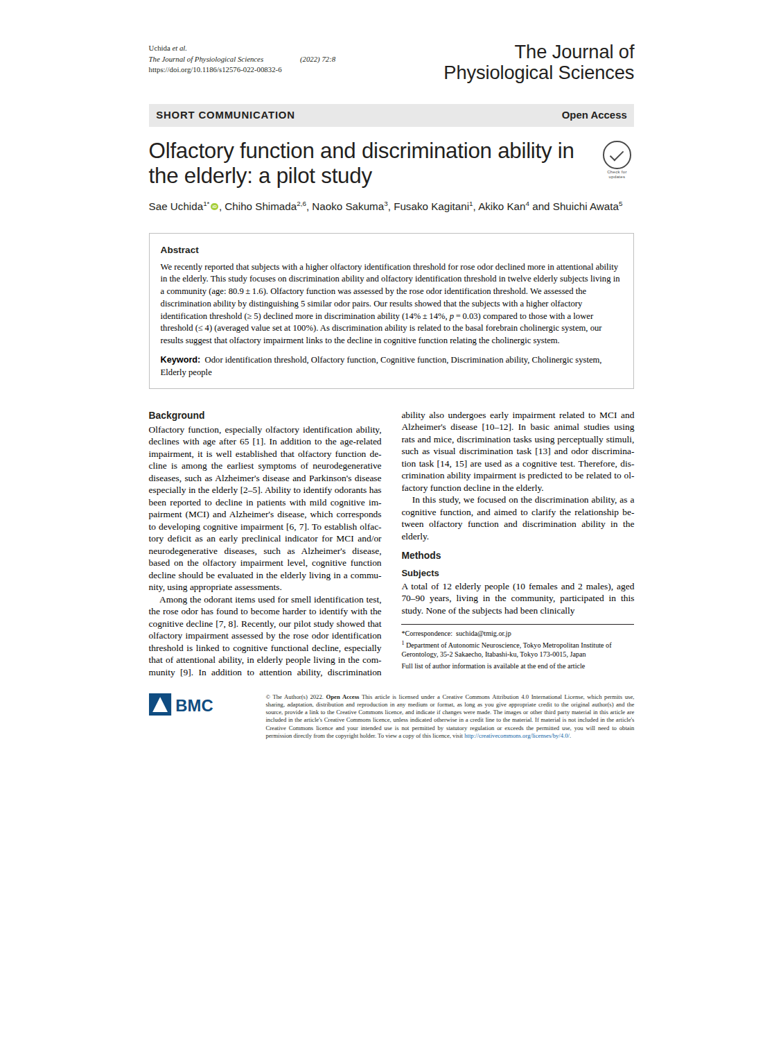Uchida et al.
The Journal of Physiological Sciences(2022) 72:8
https://doi.org/10.1186/s12576-022-00832-6
The Journal of Physiological Sciences
SHORT COMMUNICATION
Open Access
Olfactory function and discrimination ability in the elderly: a pilot study
Check for
updates
Sae Uchida1* , Chiho Shimada2,6, Naoko Sakuma3, Fusako Kagitani1, Akiko Kan4 and Shuichi Awata5
Abstract
We recently reported that subjects with a higher olfactory identification threshold for rose odor declined more in attentional ability in the elderly. This study focuses on discrimination ability and olfactory identification threshold in twelve elderly subjects living in a community (age: 80.9 ± 1.6). Olfactory function was assessed by the rose odor identification threshold. We assessed the discrimination ability by distinguishing 5 similar odor pairs. Our results showed that the subjects with a higher olfactory identification threshold (≥ 5) declined more in discrimination ability (14% ± 14%, p = 0.03) compared to those with a lower threshold (≤ 4) (averaged value set at 100%). As discrimination ability is related to the basal forebrain cholinergic system, our results suggest that olfactory impairment links to the decline in cognitive function relating the cholinergic system.
Keyword: Odor identification threshold, Olfactory function, Cognitive function, Discrimination ability, Cholinergic system, Elderly people
Background
Olfactory function, especially olfactory identification ability, declines with age after 65 [1]. In addition to the age-related impairment, it is well established that olfactory function decline is among the earliest symptoms of neurodegenerative diseases, such as Alzheimer's disease and Parkinson's disease especially in the elderly [2–5]. Ability to identify odorants has been reported to decline in patients with mild cognitive impairment (MCI) and Alzheimer's disease, which corresponds to developing cognitive impairment [6, 7]. To establish olfactory deficit as an early preclinical indicator for MCI and/or neurodegenerative diseases, such as Alzheimer's disease, based on the olfactory impairment level, cognitive function decline should be evaluated in the elderly living in a community, using appropriate assessments.
Among the odorant items used for smell identification test, the rose odor has found to become harder to identify with the cognitive decline [7, 8]. Recently, our pilot study showed that olfactory impairment assessed by the rose odor identification threshold is linked to cognitive functional decline, especially that of attentional ability, in elderly people living in the community [9]. In addition to attention ability, discrimination ability also undergoes early impairment related to MCI and Alzheimer's disease [10–12]. In basic animal studies using rats and mice, discrimination tasks using perceptually stimuli, such as visual discrimination task [13] and odor discrimination task [14, 15] are used as a cognitive test. Therefore, discrimination ability impairment is predicted to be related to olfactory function decline in the elderly.
In this study, we focused on the discrimination ability, as a cognitive function, and aimed to clarify the relationship between olfactory function and discrimination ability in the elderly.
Methods
Subjects
A total of 12 elderly people (10 females and 2 males), aged 70–90 years, living in the community, participated in this study. None of the subjects had been clinically
*Correspondence: suchida@tmig.or.jp
1 Department of Autonomic Neuroscience, Tokyo Metropolitan Institute of Gerontology, 35-2 Sakaecho, Itabashi-ku, Tokyo 173-0015, Japan
Full list of author information is available at the end of the article
BMC
© The Author(s) 2022. Open Access This article is licensed under a Creative Commons Attribution 4.0 International License, which permits use, sharing, adaptation, distribution and reproduction in any medium or format, as long as you give appropriate credit to the original author(s) and the source, provide a link to the Creative Commons licence, and indicate if changes were made. The images or other third party material in this article are included in the article's Creative Commons licence, unless indicated otherwise in a credit line to the material. If material is not included in the article's Creative Commons licence and your intended use is not permitted by statutory regulation or exceeds the permitted use, you will need to obtain permission directly from the copyright holder. To view a copy of this licence, visit http://creativecommons.org/licenses/by/4.0/.